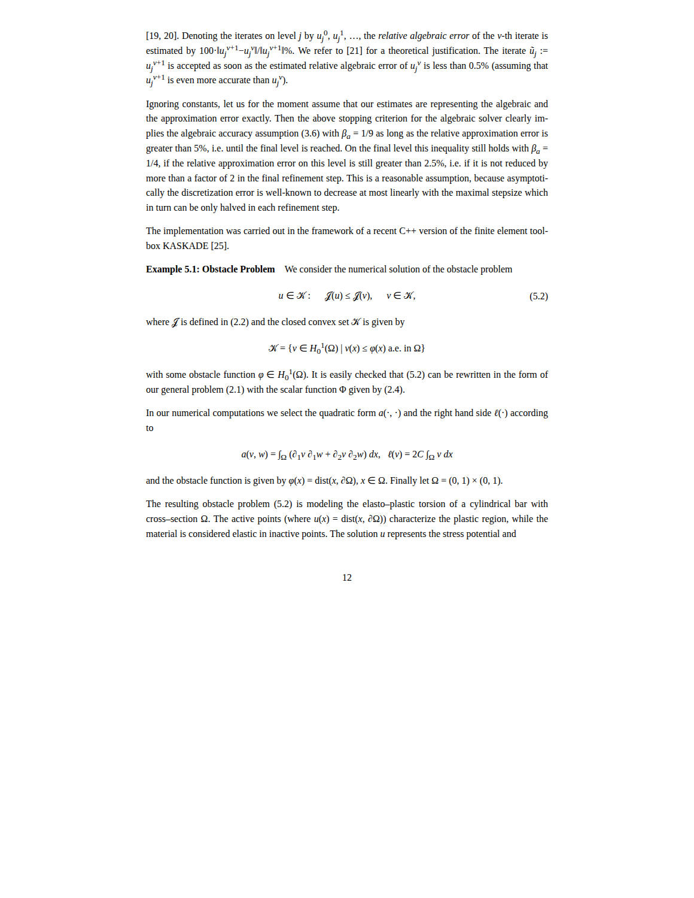[19, 20]. Denoting the iterates on level j by uj0, uj1, …, the relative algebraic error of the ν-th iterate is estimated by 100·‖ujν+1−ujν‖/‖ujν+1‖%. We refer to [21] for a theoretical justification. The iterate ũj := ujν+1 is accepted as soon as the estimated relative algebraic error of ujν is less than 0.5% (assuming that ujν+1 is even more accurate than ujν).
Ignoring constants, let us for the moment assume that our estimates are representing the algebraic and the approximation error exactly. Then the above stopping criterion for the algebraic solver clearly implies the algebraic accuracy assumption (3.6) with βa = 1/9 as long as the relative approximation error is greater than 5%, i.e. until the final level is reached. On the final level this inequality still holds with βa = 1/4, if the relative approximation error on this level is still greater than 2.5%, i.e. if it is not reduced by more than a factor of 2 in the final refinement step. This is a reasonable assumption, because asymptotically the discretization error is well-known to decrease at most linearly with the maximal stepsize which in turn can be only halved in each refinement step.
The implementation was carried out in the framework of a recent C++ version of the finite element toolbox KASKADE [25].
Example 5.1: Obstacle Problem We consider the numerical solution of the obstacle problem
u ∈ 𝒦 : 𝒥(u) ≤ 𝒥(v), v ∈ 𝒦, (5.2)
where 𝒥 is defined in (2.2) and the closed convex set 𝒦 is given by
𝒦 = {v ∈ H01(Ω) | v(x) ≤ φ(x) a.e. in Ω}
with some obstacle function φ ∈ H01(Ω). It is easily checked that (5.2) can be rewritten in the form of our general problem (2.1) with the scalar function Φ given by (2.4).
In our numerical computations we select the quadratic form a(·, ·) and the right hand side ℓ(·) according to
a(v, w) = ∫Ω (∂1v ∂1w + ∂2v ∂2w) dx, ℓ(v) = 2C ∫Ω v dx
and the obstacle function is given by φ(x) = dist(x, ∂Ω), x ∈ Ω. Finally let Ω = (0, 1) × (0, 1).
The resulting obstacle problem (5.2) is modeling the elasto–plastic torsion of a cylindrical bar with cross–section Ω. The active points (where u(x) = dist(x, ∂Ω)) characterize the plastic region, while the material is considered elastic in inactive points. The solution u represents the stress potential and
12